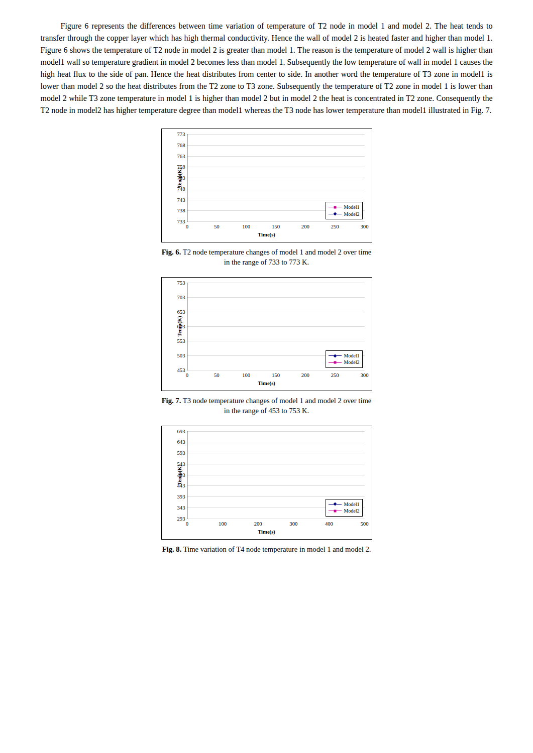Figure 6 represents the differences between time variation of temperature of T2 node in model 1 and model 2. The heat tends to transfer through the copper layer which has high thermal conductivity. Hence the wall of model 2 is heated faster and higher than model 1. Figure 6 shows the temperature of T2 node in model 2 is greater than model 1. The reason is the temperature of model 2 wall is higher than model1 wall so temperature gradient in model 2 becomes less than model 1. Subsequently the low temperature of wall in model 1 causes the high heat flux to the side of pan. Hence the heat distributes from center to side. In another word the temperature of T3 zone in model1 is lower than model 2 so the heat distributes from the T2 zone to T3 zone. Subsequently the temperature of T2 zone in model 1 is lower than model 2 while T3 zone temperature in model 1 is higher than model 2 but in model 2 the heat is concentrated in T2 zone. Consequently the T2 node in model2 has higher temperature degree than model1 whereas the T3 node has lower temperature than model1 illustrated in Fig. 7.
Temp(K)
773
768
763
758
753
748
743
738
733
0
50
100
150
200
250
300
Model1
Model2
Time(s)
Fig. 6. T2 node temperature changes of model 1 and model 2 over time
in the range of 733 to 773 K.
Temp(K)
753
703
653
603
553
503
453
0
50
100
150
200
250
300
Model1
Model2
Time(s)
Fig. 7. T3 node temperature changes of model 1 and model 2 over time
in the range of 453 to 753 K.
Temp(K)
693
643
593
543
493
443
393
343
293
0
100
200
300
400
500
Model1
Model2
Time(s)
Fig. 8. Time variation of T4 node temperature in model 1 and model 2.